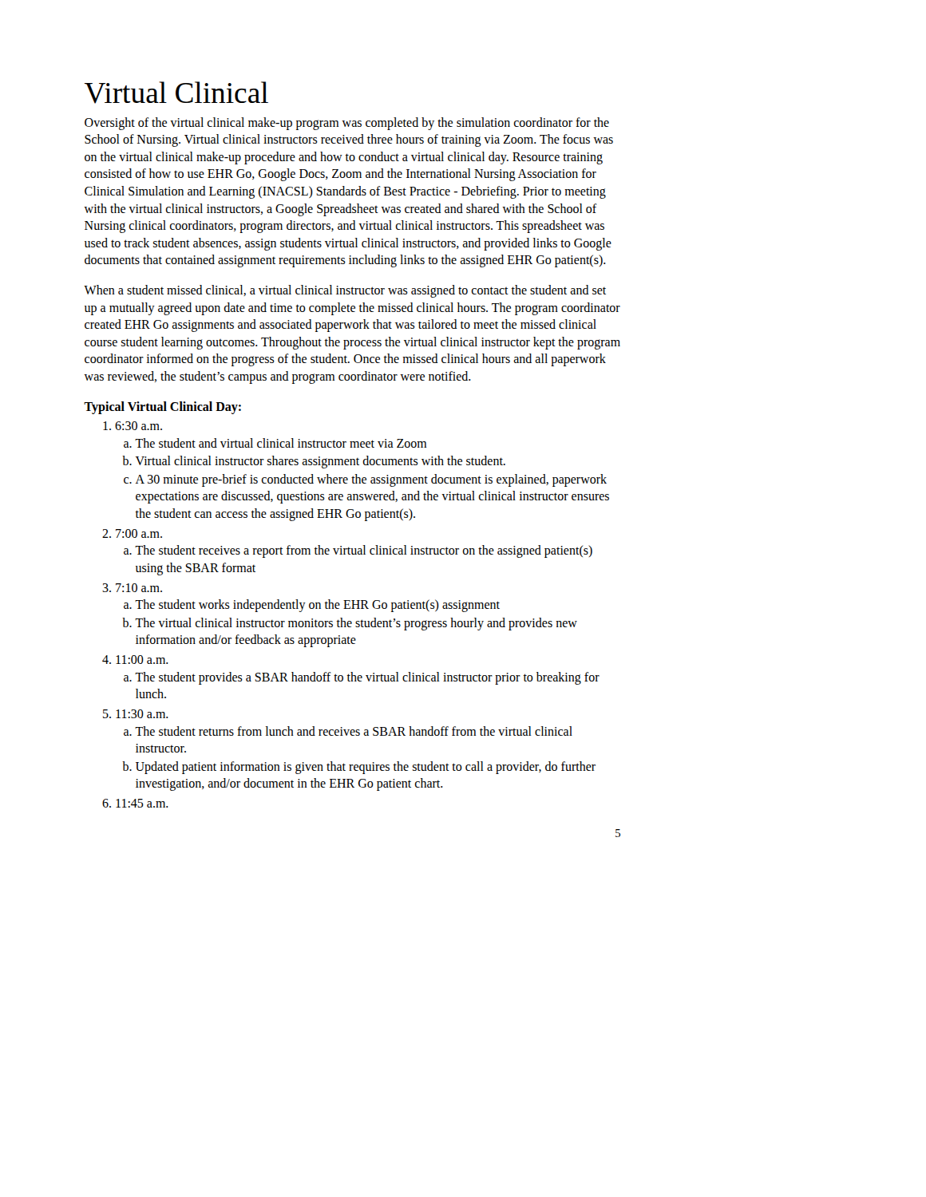Virtual Clinical
Oversight of the virtual clinical make-up program was completed by the simulation coordinator for the School of Nursing. Virtual clinical instructors received three hours of training via Zoom. The focus was on the virtual clinical make-up procedure and how to conduct a virtual clinical day. Resource training consisted of how to use EHR Go, Google Docs, Zoom and the International Nursing Association for Clinical Simulation and Learning (INACSL) Standards of Best Practice - Debriefing. Prior to meeting with the virtual clinical instructors, a Google Spreadsheet was created and shared with the School of Nursing clinical coordinators, program directors, and virtual clinical instructors. This spreadsheet was used to track student absences, assign students virtual clinical instructors, and provided links to Google documents that contained assignment requirements including links to the assigned EHR Go patient(s).
When a student missed clinical, a virtual clinical instructor was assigned to contact the student and set up a mutually agreed upon date and time to complete the missed clinical hours. The program coordinator created EHR Go assignments and associated paperwork that was tailored to meet the missed clinical course student learning outcomes. Throughout the process the virtual clinical instructor kept the program coordinator informed on the progress of the student. Once the missed clinical hours and all paperwork was reviewed, the student’s campus and program coordinator were notified.
Typical Virtual Clinical Day:
6:30 a.m.
The student and virtual clinical instructor meet via Zoom
Virtual clinical instructor shares assignment documents with the student.
A 30 minute pre-brief is conducted where the assignment document is explained, paperwork expectations are discussed, questions are answered, and the virtual clinical instructor ensures the student can access the assigned EHR Go patient(s).
7:00 a.m.
The student receives a report from the virtual clinical instructor on the assigned patient(s) using the SBAR format
7:10 a.m.
The student works independently on the EHR Go patient(s) assignment
The virtual clinical instructor monitors the student’s progress hourly and provides new information and/or feedback as appropriate
11:00 a.m.
The student provides a SBAR handoff to the virtual clinical instructor prior to breaking for lunch.
11:30 a.m.
The student returns from lunch and receives a SBAR handoff from the virtual clinical instructor.
Updated patient information is given that requires the student to call a provider, do further investigation, and/or document in the EHR Go patient chart.
11:45 a.m.
5